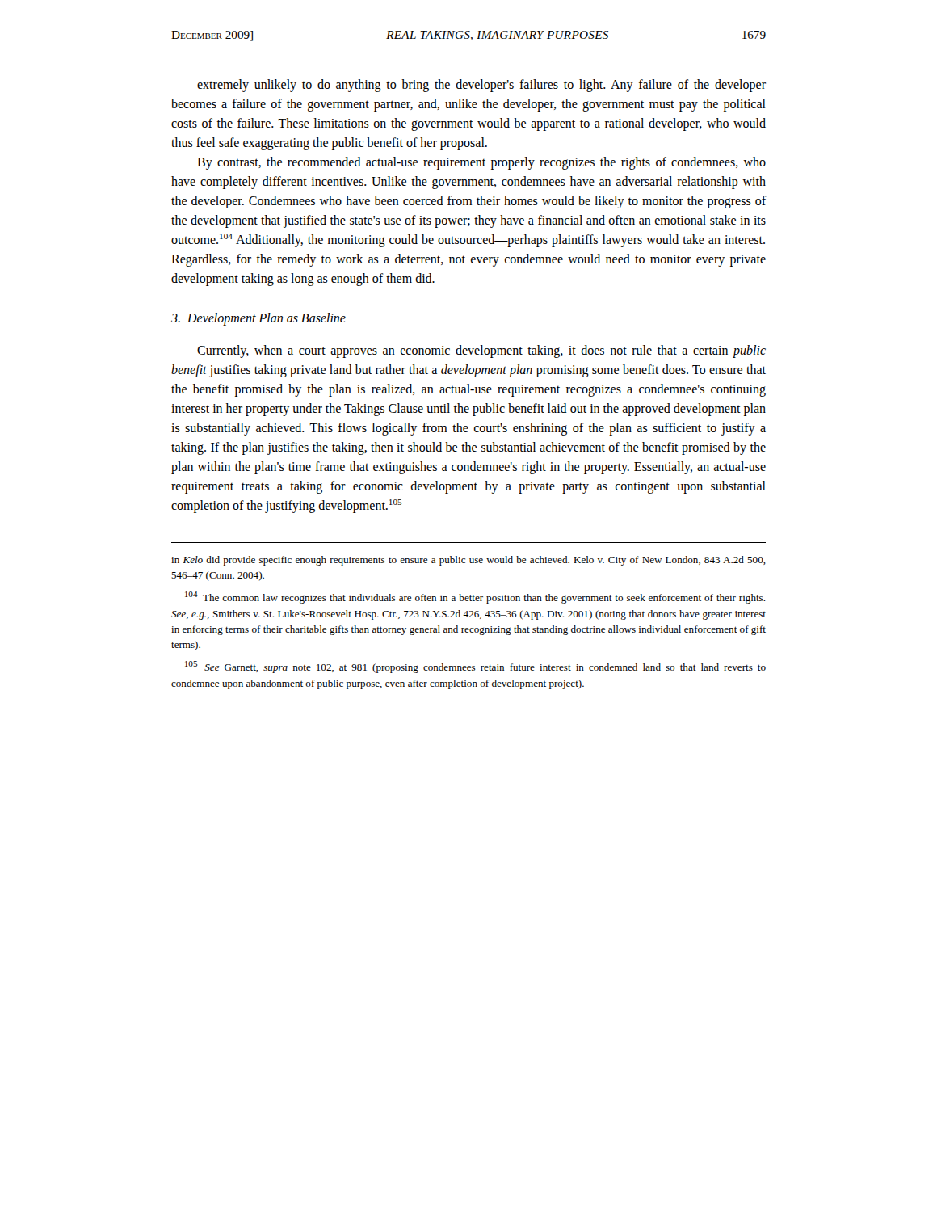December 2009] Real Takings, Imaginary Purposes 1679
extremely unlikely to do anything to bring the developer's failures to light. Any failure of the developer becomes a failure of the government partner, and, unlike the developer, the government must pay the political costs of the failure. These limitations on the government would be apparent to a rational developer, who would thus feel safe exaggerating the public benefit of her proposal.
By contrast, the recommended actual-use requirement properly recognizes the rights of condemnees, who have completely different incentives. Unlike the government, condemnees have an adversarial relationship with the developer. Condemnees who have been coerced from their homes would be likely to monitor the progress of the development that justified the state's use of its power; they have a financial and often an emotional stake in its outcome.104 Additionally, the monitoring could be outsourced—perhaps plaintiffs lawyers would take an interest. Regardless, for the remedy to work as a deterrent, not every condemnee would need to monitor every private development taking as long as enough of them did.
3. Development Plan as Baseline
Currently, when a court approves an economic development taking, it does not rule that a certain public benefit justifies taking private land but rather that a development plan promising some benefit does. To ensure that the benefit promised by the plan is realized, an actual-use requirement recognizes a condemnee's continuing interest in her property under the Takings Clause until the public benefit laid out in the approved development plan is substantially achieved. This flows logically from the court's enshrining of the plan as sufficient to justify a taking. If the plan justifies the taking, then it should be the substantial achievement of the benefit promised by the plan within the plan's time frame that extinguishes a condemnee's right in the property. Essentially, an actual-use requirement treats a taking for economic development by a private party as contingent upon substantial completion of the justifying development.105
in Kelo did provide specific enough requirements to ensure a public use would be achieved. Kelo v. City of New London, 843 A.2d 500, 546–47 (Conn. 2004).
104 The common law recognizes that individuals are often in a better position than the government to seek enforcement of their rights. See, e.g., Smithers v. St. Luke's-Roosevelt Hosp. Ctr., 723 N.Y.S.2d 426, 435–36 (App. Div. 2001) (noting that donors have greater interest in enforcing terms of their charitable gifts than attorney general and recognizing that standing doctrine allows individual enforcement of gift terms).
105 See Garnett, supra note 102, at 981 (proposing condemnees retain future interest in condemned land so that land reverts to condemnee upon abandonment of public purpose, even after completion of development project).